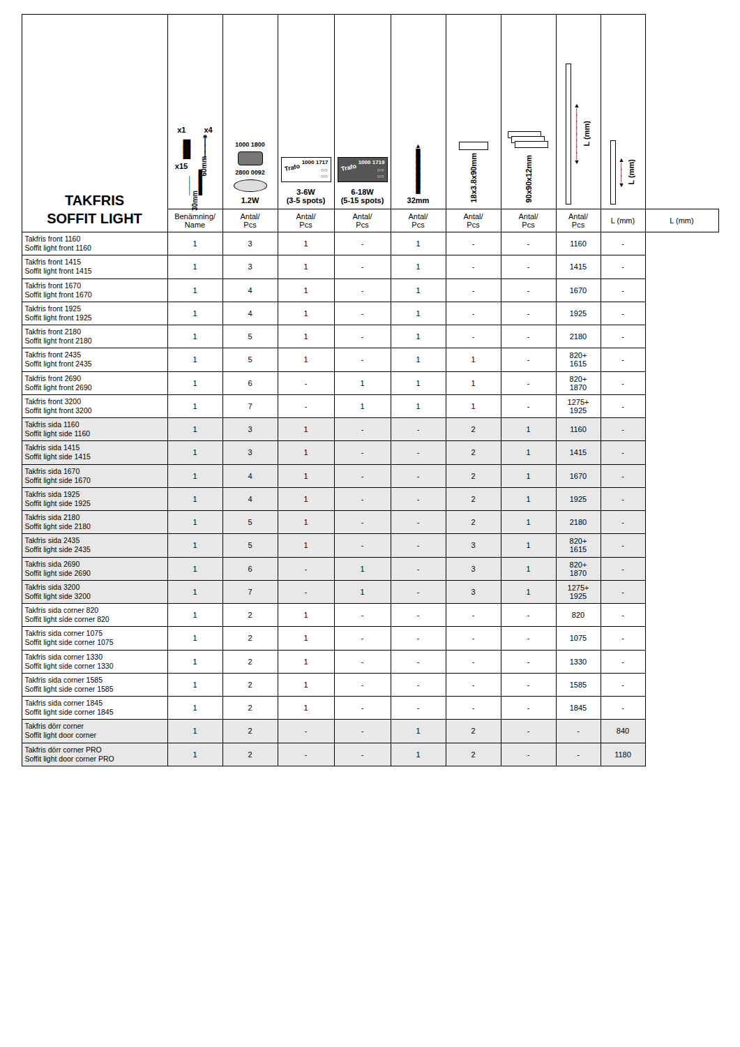| TAKFRIS SOFFIT LIGHT | x1 x4 ██ ██ ██ ◉ ┃ ┃ ┃ x15 60mm │ │ │ █ █ █ █ 30mm | 1000 1800 2800 0092 1.2W | 1000 1717 Trafo ○○ ○○ 3-6W (3-5 spots) | 1000 1719 Trafo ○○ ○○ 6-18W (5-15 spots) | ▲ █ █ █ █ █ █ █ 32mm | 18x3.8x90mm | 90x90x12mm | ▲ │ │ │ │ │ │ │ │ ▼ L (mm) | ▲ │ │ │ ▼ L (mm) |
| --- | --- | --- | --- | --- | --- | --- | --- | --- | --- |
| Benämning/ Name | Antal/ Pcs | Antal/ Pcs | Antal/ Pcs | Antal/ Pcs | Antal/ Pcs | Antal/ Pcs | Antal/ Pcs | L (mm) | L (mm) |
| Takfris front 1160 Soffit light front 1160 | 1 | 3 | 1 | - | 1 | - | - | 1160 | - |
| Takfris front 1415 Soffit light front 1415 | 1 | 3 | 1 | - | 1 | - | - | 1415 | - |
| Takfris front 1670 Soffit light front 1670 | 1 | 4 | 1 | - | 1 | - | - | 1670 | - |
| Takfris front 1925 Soffit light front 1925 | 1 | 4 | 1 | - | 1 | - | - | 1925 | - |
| Takfris front 2180 Soffit light front 2180 | 1 | 5 | 1 | - | 1 | - | - | 2180 | - |
| Takfris front 2435 Soffit light front 2435 | 1 | 5 | 1 | - | 1 | 1 | - | 820+ 1615 | - |
| Takfris front 2690 Soffit light front 2690 | 1 | 6 | - | 1 | 1 | 1 | - | 820+ 1870 | - |
| Takfris front 3200 Soffit light front 3200 | 1 | 7 | - | 1 | 1 | 1 | - | 1275+ 1925 | - |
| Takfris sida 1160 Soffit light side 1160 | 1 | 3 | 1 | - | - | 2 | 1 | 1160 | - |
| Takfris sida 1415 Soffit light side 1415 | 1 | 3 | 1 | - | - | 2 | 1 | 1415 | - |
| Takfris sida 1670 Soffit light side 1670 | 1 | 4 | 1 | - | - | 2 | 1 | 1670 | - |
| Takfris sida 1925 Soffit light side 1925 | 1 | 4 | 1 | - | - | 2 | 1 | 1925 | - |
| Takfris sida 2180 Soffit light side 2180 | 1 | 5 | 1 | - | - | 2 | 1 | 2180 | - |
| Takfris sida 2435 Soffit light side 2435 | 1 | 5 | 1 | - | - | 3 | 1 | 820+ 1615 | - |
| Takfris sida 2690 Soffit light side 2690 | 1 | 6 | - | 1 | - | 3 | 1 | 820+ 1870 | - |
| Takfris sida 3200 Soffit light side 3200 | 1 | 7 | - | 1 | - | 3 | 1 | 1275+ 1925 | - |
| Takfris sida corner 820 Soffit light side corner 820 | 1 | 2 | 1 | - | - | - | - | 820 | - |
| Takfris sida corner 1075 Soffit light side corner 1075 | 1 | 2 | 1 | - | - | - | - | 1075 | - |
| Takfris sida corner 1330 Soffit light side corner 1330 | 1 | 2 | 1 | - | - | - | - | 1330 | - |
| Takfris sida corner 1585 Soffit light side corner 1585 | 1 | 2 | 1 | - | - | - | - | 1585 | - |
| Takfris sida corner 1845 Soffit light side corner 1845 | 1 | 2 | 1 | - | - | - | - | 1845 | - |
| Takfris dörr corner Soffit light door corner | 1 | 2 | - | - | 1 | 2 | - | - | 840 |
| Takfris dörr corner PRO Soffit light door corner PRO | 1 | 2 | - | - | 1 | 2 | - | - | 1180 |